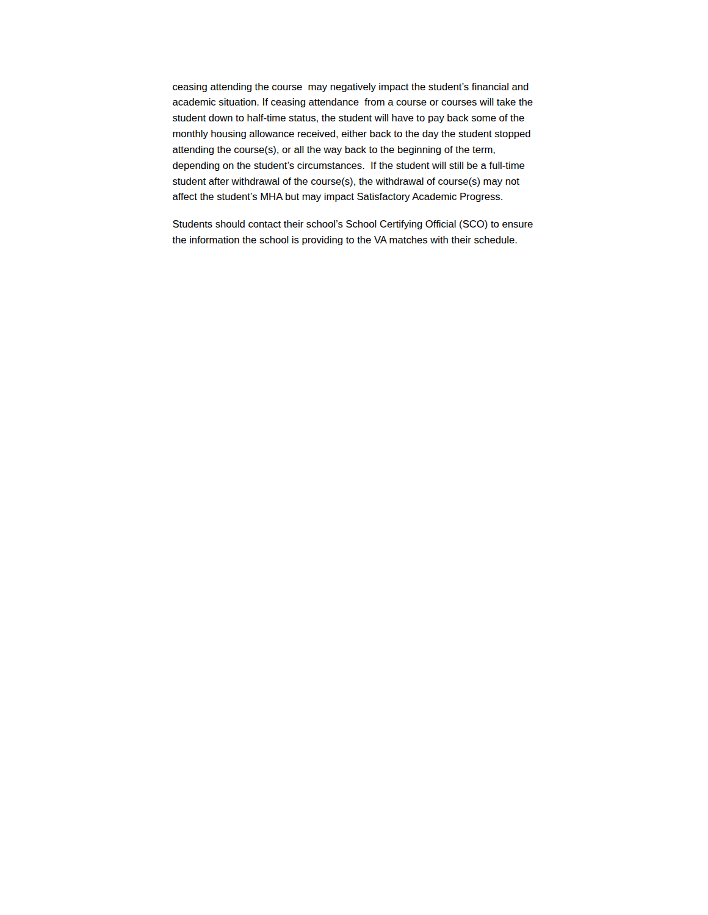ceasing attending the course may negatively impact the student’s financial and academic situation. If ceasing attendance from a course or courses will take the student down to half-time status, the student will have to pay back some of the monthly housing allowance received, either back to the day the student stopped attending the course(s), or all the way back to the beginning of the term, depending on the student’s circumstances. If the student will still be a full-time student after withdrawal of the course(s), the withdrawal of course(s) may not affect the student’s MHA but may impact Satisfactory Academic Progress.
Students should contact their school’s School Certifying Official (SCO) to ensure the information the school is providing to the VA matches with their schedule.